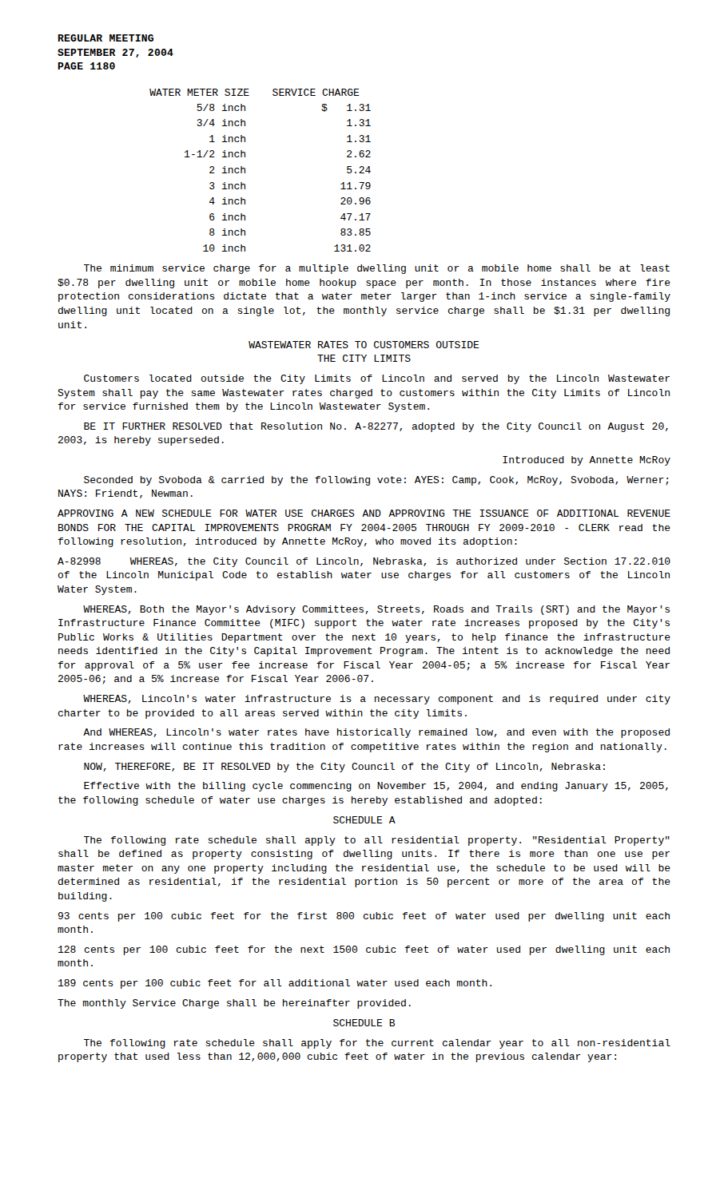REGULAR MEETING
SEPTEMBER 27, 2004
PAGE 1180
| WATER METER SIZE | SERVICE CHARGE |
| --- | --- |
| 5/8 inch | $ 1.31 |
| 3/4 inch | 1.31 |
| 1 inch | 1.31 |
| 1-1/2 inch | 2.62 |
| 2 inch | 5.24 |
| 3 inch | 11.79 |
| 4 inch | 20.96 |
| 6 inch | 47.17 |
| 8 inch | 83.85 |
| 10 inch | 131.02 |
The minimum service charge for a multiple dwelling unit or a mobile home shall be at least $0.78 per dwelling unit or mobile home hookup space per month. In those instances where fire protection considerations dictate that a water meter larger than 1-inch service a single-family dwelling unit located on a single lot, the monthly service charge shall be $1.31 per dwelling unit.
WASTEWATER RATES TO CUSTOMERS OUTSIDE
THE CITY LIMITS
Customers located outside the City Limits of Lincoln and served by the Lincoln Wastewater System shall pay the same Wastewater rates charged to customers within the City Limits of Lincoln for service furnished them by the Lincoln Wastewater System.
BE IT FURTHER RESOLVED that Resolution No. A-82277, adopted by the City Council on August 20, 2003, is hereby superseded.
Introduced by Annette McRoy
Seconded by Svoboda & carried by the following vote: AYES: Camp, Cook, McRoy, Svoboda, Werner; NAYS: Friendt, Newman.
APPROVING A NEW SCHEDULE FOR WATER USE CHARGES AND APPROVING THE ISSUANCE OF ADDITIONAL REVENUE BONDS FOR THE CAPITAL IMPROVEMENTS PROGRAM FY 2004-2005 THROUGH FY 2009-2010 - CLERK read the following resolution, introduced by Annette McRoy, who moved its adoption:
A-82998 WHEREAS, the City Council of Lincoln, Nebraska, is authorized under Section 17.22.010 of the Lincoln Municipal Code to establish water use charges for all customers of the Lincoln Water System.
WHEREAS, Both the Mayor's Advisory Committees, Streets, Roads and Trails (SRT) and the Mayor's Infrastructure Finance Committee (MIFC) support the water rate increases proposed by the City's Public Works & Utilities Department over the next 10 years, to help finance the infrastructure needs identified in the City's Capital Improvement Program. The intent is to acknowledge the need for approval of a 5% user fee increase for Fiscal Year 2004-05; a 5% increase for Fiscal Year 2005-06; and a 5% increase for Fiscal Year 2006-07.
WHEREAS, Lincoln's water infrastructure is a necessary component and is required under city charter to be provided to all areas served within the city limits.
And WHEREAS, Lincoln's water rates have historically remained low, and even with the proposed rate increases will continue this tradition of competitive rates within the region and nationally.
NOW, THEREFORE, BE IT RESOLVED by the City Council of the City of Lincoln, Nebraska:
Effective with the billing cycle commencing on November 15, 2004, and ending January 15, 2005, the following schedule of water use charges is hereby established and adopted:
SCHEDULE A
The following rate schedule shall apply to all residential property. "Residential Property" shall be defined as property consisting of dwelling units. If there is more than one use per master meter on any one property including the residential use, the schedule to be used will be determined as residential, if the residential portion is 50 percent or more of the area of the building.
93 cents per 100 cubic feet for the first 800 cubic feet of water used per dwelling unit each month.
128 cents per 100 cubic feet for the next 1500 cubic feet of water used per dwelling unit each month.
189 cents per 100 cubic feet for all additional water used each month.
The monthly Service Charge shall be hereinafter provided.
SCHEDULE B
The following rate schedule shall apply for the current calendar year to all non-residential property that used less than 12,000,000 cubic feet of water in the previous calendar year: